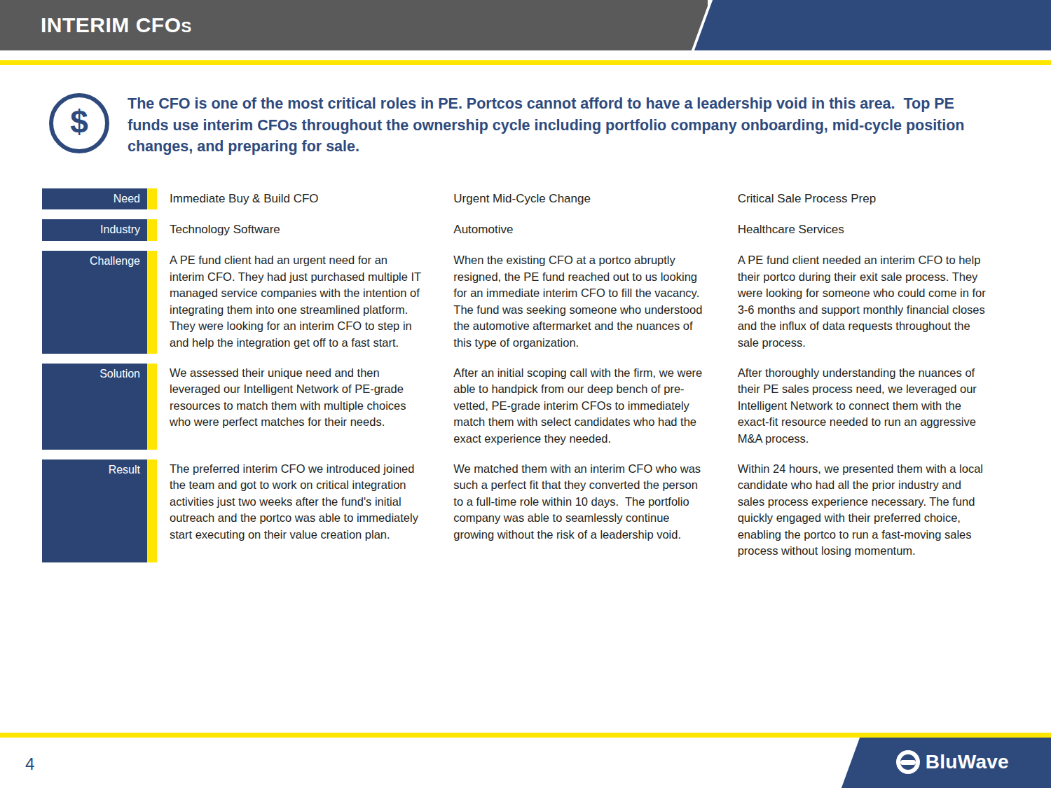Interim CFOs
$
The CFO is one of the most critical roles in PE. Portcos cannot afford to have a leadership void in this area. Top PE funds use interim CFOs throughout the ownership cycle including portfolio company onboarding, mid-cycle position changes, and preparing for sale.
| Need | | Immediate Buy & Build CFO | Urgent Mid-Cycle Change | Critical Sale Process Prep |
| Industry | | Technology Software | Automotive | Healthcare Services |
| Challenge | | A PE fund client had an urgent need for an interim CFO. They had just purchased multiple IT managed service companies with the intention of integrating them into one streamlined platform. They were looking for an interim CFO to step in and help the integration get off to a fast start. | When the existing CFO at a portco abruptly resigned, the PE fund reached out to us looking for an immediate interim CFO to fill the vacancy. The fund was seeking someone who understood the automotive aftermarket and the nuances of this type of organization. | A PE fund client needed an interim CFO to help their portco during their exit sale process. They were looking for someone who could come in for 3-6 months and support monthly financial closes and the influx of data requests throughout the sale process. |
| Solution | | We assessed their unique need and then leveraged our Intelligent Network of PE-grade resources to match them with multiple choices who were perfect matches for their needs. | After an initial scoping call with the firm, we were able to handpick from our deep bench of pre-vetted, PE-grade interim CFOs to immediately match them with select candidates who had the exact experience they needed. | After thoroughly understanding the nuances of their PE sales process need, we leveraged our Intelligent Network to connect them with the exact-fit resource needed to run an aggressive M&A process. |
| Result | | The preferred interim CFO we introduced joined the team and got to work on critical integration activities just two weeks after the fund's initial outreach and the portco was able to immediately start executing on their value creation plan. | We matched them with an interim CFO who was such a perfect fit that they converted the person to a full-time role within 10 days. The portfolio company was able to seamlessly continue growing without the risk of a leadership void. | Within 24 hours, we presented them with a local candidate who had all the prior industry and sales process experience necessary. The fund quickly engaged with their preferred choice, enabling the portco to run a fast-moving sales process without losing momentum. |
4
BluWave